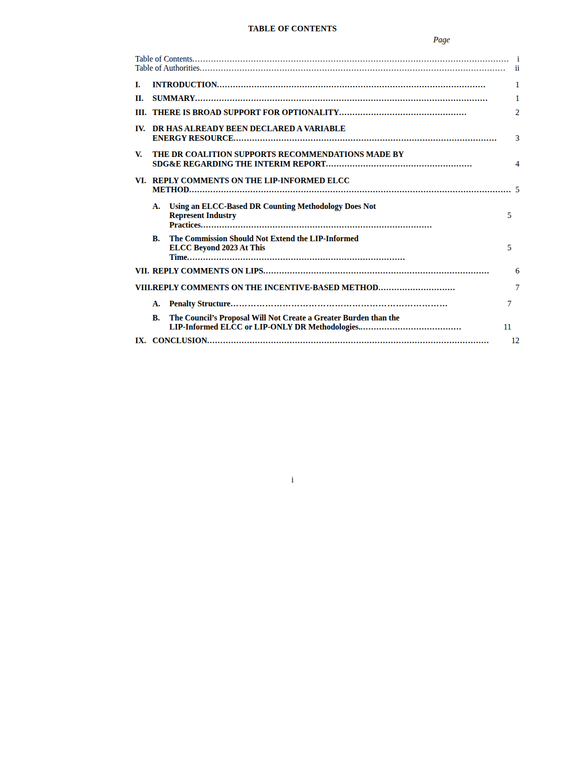TABLE OF CONTENTS
Page
| Table of Contents ....................................................................................................................... | i |
| Table of Authorities ................................................................................................................... | ii |
| I. | INTRODUCTION ..................................................................................................... | 1 |
| II. | SUMMARY .............................................................................................................. | 1 |
| III. | THERE IS BROAD SUPPORT FOR OPTIONALITY ................................................ | 2 |
| IV. | DR HAS ALREADY BEEN DECLARED A VARIABLE | |
| | ENERGY RESOURCE ................................................................................................... | 3 |
| V. | THE DR COALITION SUPPORTS RECOMMENDATIONS MADE BY | |
| | SDG&E REGARDING THE INTERIM REPORT ....................................................... | 4 |
| VI. | REPLY COMMENTS ON THE LIP-INFORMED ELCC | |
| | METHOD ......................................................................................................................... | 5 |
| | / A. / Using an ELCC-Based DR Counting Methodology Does Not / / / / Represent Industry Practices ....................................................................................... / 5 / | |
| | / B. / The Commission Should Not Extend the LIP-Informed / / / / ELCC Beyond 2023 At This Time .................................................................................. / 5 / | |
| VII. | REPLY COMMENTS ON LIPS ..................................................................................... | 6 |
| VIII. | REPLY COMMENTS ON THE INCENTIVE-BASED METHOD ............................. | 7 |
| | / A. / Penalty Structure ………………………………………………………………… / 7 / | |
| | / B. / The Council’s Proposal Will Not Create a Greater Burden than the / / / / LIP-Informed ELCC or LIP-ONLY DR Methodologies. ...................................... / 11 / | |
| IX. | CONCLUSION .......................................................................................................... | 12 |
i